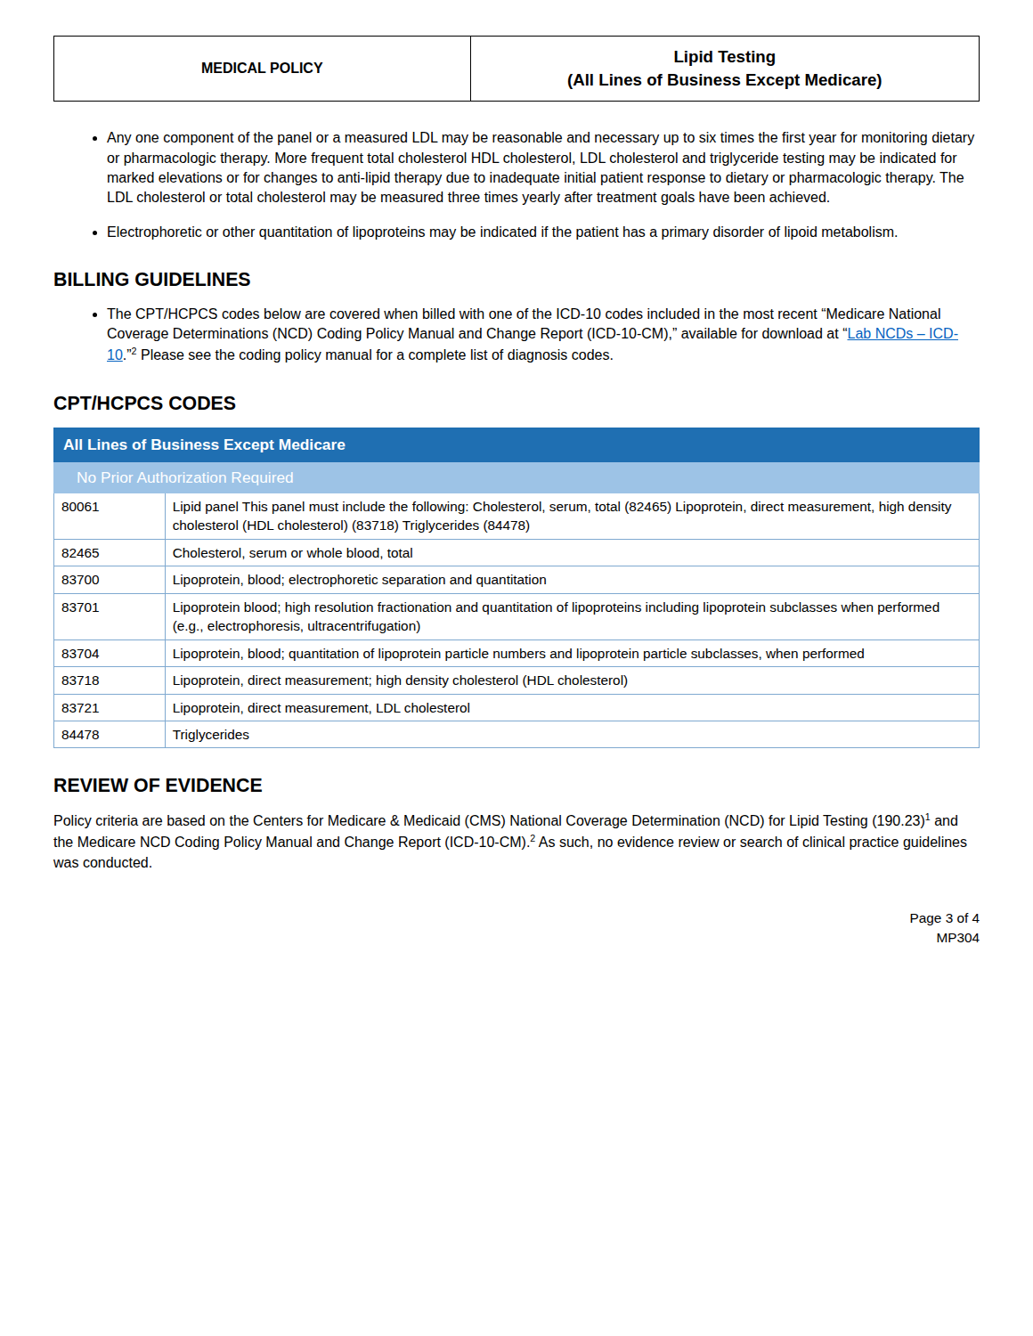| MEDICAL POLICY | Lipid Testing (All Lines of Business Except Medicare) |
Any one component of the panel or a measured LDL may be reasonable and necessary up to six times the first year for monitoring dietary or pharmacologic therapy. More frequent total cholesterol HDL cholesterol, LDL cholesterol and triglyceride testing may be indicated for marked elevations or for changes to anti-lipid therapy due to inadequate initial patient response to dietary or pharmacologic therapy. The LDL cholesterol or total cholesterol may be measured three times yearly after treatment goals have been achieved.
Electrophoretic or other quantitation of lipoproteins may be indicated if the patient has a primary disorder of lipoid metabolism.
BILLING GUIDELINES
The CPT/HCPCS codes below are covered when billed with one of the ICD-10 codes included in the most recent “Medicare National Coverage Determinations (NCD) Coding Policy Manual and Change Report (ICD-10-CM),” available for download at “Lab NCDs – ICD-10.”2 Please see the coding policy manual for a complete list of diagnosis codes.
CPT/HCPCS CODES
| All Lines of Business Except Medicare |
| --- |
| No Prior Authorization Required |
| 80061 | Lipid panel This panel must include the following: Cholesterol, serum, total (82465) Lipoprotein, direct measurement, high density cholesterol (HDL cholesterol) (83718) Triglycerides (84478) |
| 82465 | Cholesterol, serum or whole blood, total |
| 83700 | Lipoprotein, blood; electrophoretic separation and quantitation |
| 83701 | Lipoprotein blood; high resolution fractionation and quantitation of lipoproteins including lipoprotein subclasses when performed (e.g., electrophoresis, ultracentrifugation) |
| 83704 | Lipoprotein, blood; quantitation of lipoprotein particle numbers and lipoprotein particle subclasses, when performed |
| 83718 | Lipoprotein, direct measurement; high density cholesterol (HDL cholesterol) |
| 83721 | Lipoprotein, direct measurement, LDL cholesterol |
| 84478 | Triglycerides |
REVIEW OF EVIDENCE
Policy criteria are based on the Centers for Medicare & Medicaid (CMS) National Coverage Determination (NCD) for Lipid Testing (190.23)1 and the Medicare NCD Coding Policy Manual and Change Report (ICD-10-CM).2 As such, no evidence review or search of clinical practice guidelines was conducted.
Page 3 of 4
MP304